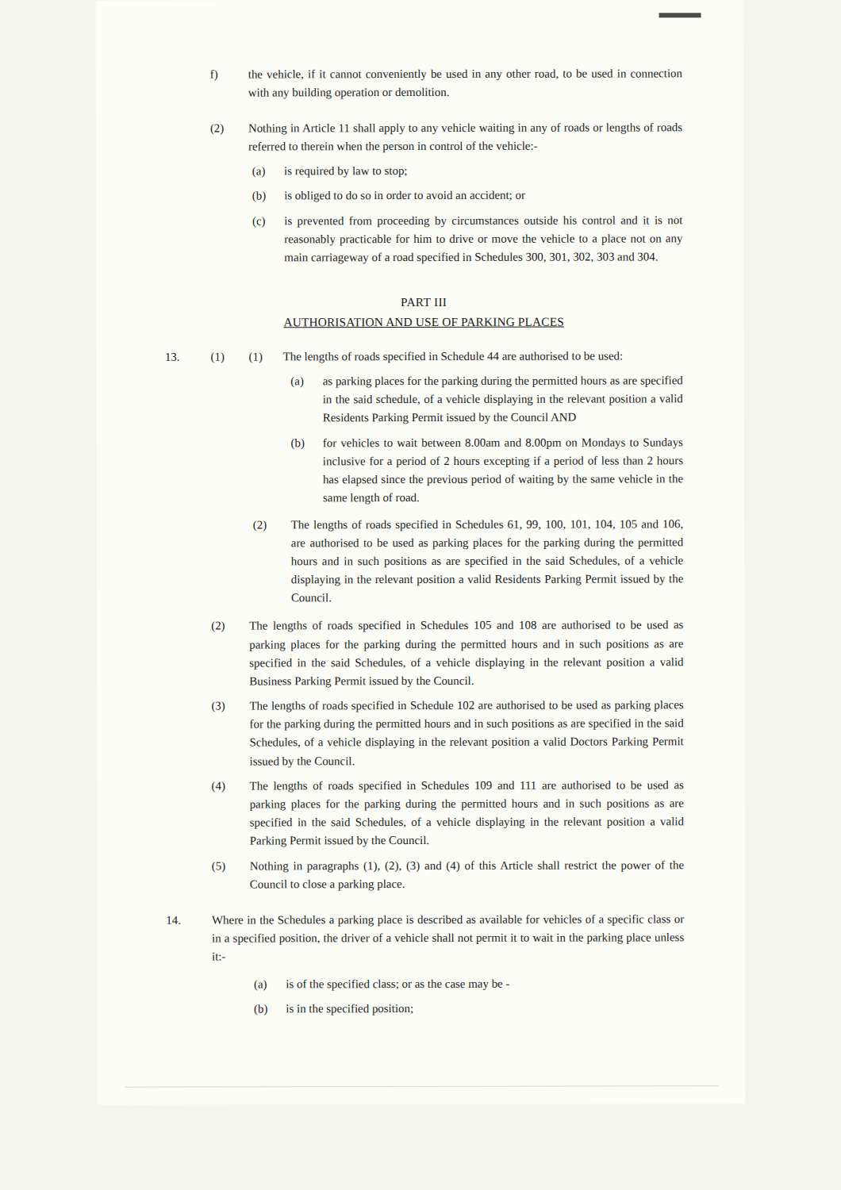f)
the vehicle, if it cannot conveniently be used in any other road, to be used in connection with any building operation or demolition.
(2)
Nothing in Article 11 shall apply to any vehicle waiting in any of roads or lengths of roads referred to therein when the person in control of the vehicle:-
(a)
is required by law to stop;
(b)
is obliged to do so in order to avoid an accident; or
(c)
is prevented from proceeding by circumstances outside his control and it is not reasonably practicable for him to drive or move the vehicle to a place not on any main carriageway of a road specified in Schedules 300, 301, 302, 303 and 304.
PART III
AUTHORISATION AND USE OF PARKING PLACES
13.
(1)
(1) The lengths of roads specified in Schedule 44 are authorised to be used:
(a)
as parking places for the parking during the permitted hours as are specified in the said schedule, of a vehicle displaying in the relevant position a valid Residents Parking Permit issued by the Council AND
(b)
for vehicles to wait between 8.00am and 8.00pm on Mondays to Sundays inclusive for a period of 2 hours excepting if a period of less than 2 hours has elapsed since the previous period of waiting by the same vehicle in the same length of road.
(2)
The lengths of roads specified in Schedules 61, 99, 100, 101, 104, 105 and 106, are authorised to be used as parking places for the parking during the permitted hours and in such positions as are specified in the said Schedules, of a vehicle displaying in the relevant position a valid Residents Parking Permit issued by the Council.
(2)
The lengths of roads specified in Schedules 105 and 108 are authorised to be used as parking places for the parking during the permitted hours and in such positions as are specified in the said Schedules, of a vehicle displaying in the relevant position a valid Business Parking Permit issued by the Council.
(3)
The lengths of roads specified in Schedule 102 are authorised to be used as parking places for the parking during the permitted hours and in such positions as are specified in the said Schedules, of a vehicle displaying in the relevant position a valid Doctors Parking Permit issued by the Council.
(4)
The lengths of roads specified in Schedules 109 and 111 are authorised to be used as parking places for the parking during the permitted hours and in such positions as are specified in the said Schedules, of a vehicle displaying in the relevant position a valid Parking Permit issued by the Council.
(5)
Nothing in paragraphs (1), (2), (3) and (4) of this Article shall restrict the power of the Council to close a parking place.
14.
Where in the Schedules a parking place is described as available for vehicles of a specific class or in a specified position, the driver of a vehicle shall not permit it to wait in the parking place unless it:-
(a)
is of the specified class; or as the case may be -
(b)
is in the specified position;